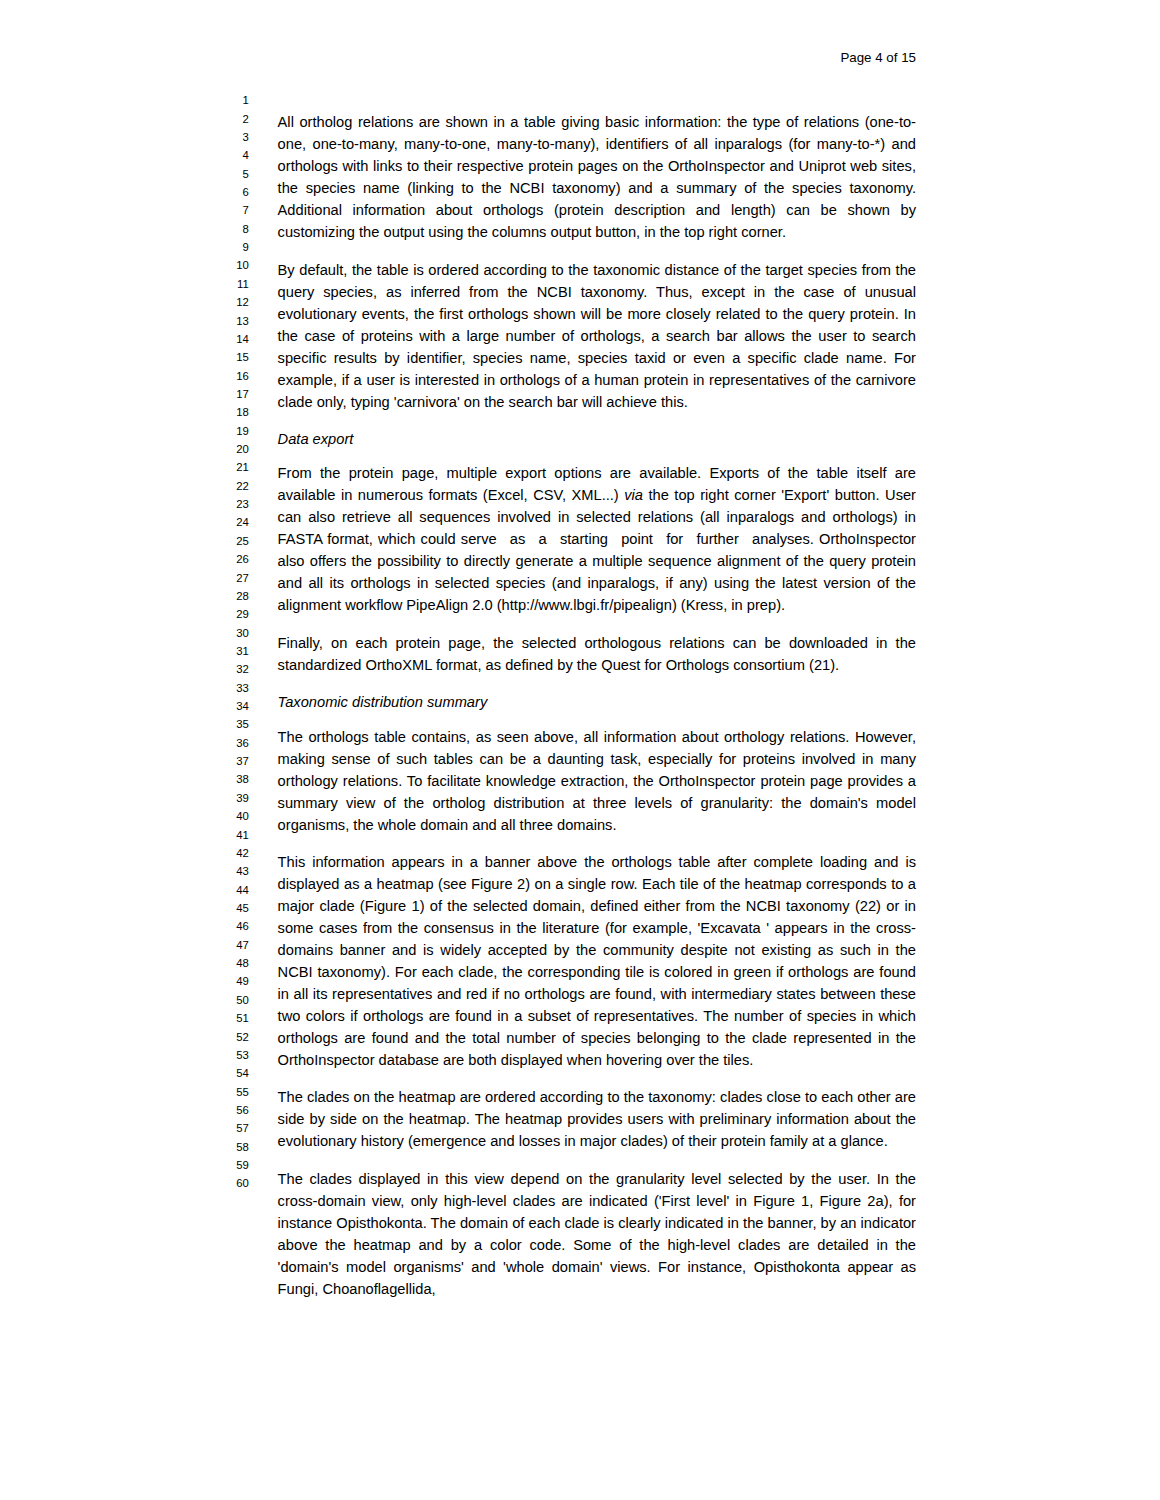Page 4 of 15
1
2
3
4
5
6
7
8
9
10
11
12
13
14
15
16
17
18
19
20
21
22
23
24
25
26
27
28
29
30
31
32
33
34
35
36
37
38
39
40
41
42
43
44
45
46
47
48
49
50
51
52
53
54
55
56
57
58
59
60
All ortholog relations are shown in a table giving basic information: the type of relations (one-to-one, one-to-many, many-to-one, many-to-many), identifiers of all inparalogs (for many-to-*) and orthologs with links to their respective protein pages on the OrthoInspector and Uniprot web sites, the species name (linking to the NCBI taxonomy) and a summary of the species taxonomy. Additional information about orthologs (protein description and length) can be shown by customizing the output using the columns output button, in the top right corner.
By default, the table is ordered according to the taxonomic distance of the target species from the query species, as inferred from the NCBI taxonomy. Thus, except in the case of unusual evolutionary events, the first orthologs shown will be more closely related to the query protein. In the case of proteins with a large number of orthologs, a search bar allows the user to search specific results by identifier, species name, species taxid or even a specific clade name. For example, if a user is interested in orthologs of a human protein in representatives of the carnivore clade only, typing 'carnivora' on the search bar will achieve this.
Data export
From the protein page, multiple export options are available. Exports of the table itself are available in numerous formats (Excel, CSV, XML...) via the top right corner 'Export' button. User can also retrieve all sequences involved in selected relations (all inparalogs and orthologs) in FASTA format, which could serve as a starting point for further analyses. OrthoInspector also offers the possibility to directly generate a multiple sequence alignment of the query protein and all its orthologs in selected species (and inparalogs, if any) using the latest version of the alignment workflow PipeAlign 2.0 (http://www.lbgi.fr/pipealign) (Kress, in prep).
Finally, on each protein page, the selected orthologous relations can be downloaded in the standardized OrthoXML format, as defined by the Quest for Orthologs consortium (21).
Taxonomic distribution summary
The orthologs table contains, as seen above, all information about orthology relations. However, making sense of such tables can be a daunting task, especially for proteins involved in many orthology relations. To facilitate knowledge extraction, the OrthoInspector protein page provides a summary view of the ortholog distribution at three levels of granularity: the domain's model organisms, the whole domain and all three domains.
This information appears in a banner above the orthologs table after complete loading and is displayed as a heatmap (see Figure 2) on a single row. Each tile of the heatmap corresponds to a major clade (Figure 1) of the selected domain, defined either from the NCBI taxonomy (22) or in some cases from the consensus in the literature (for example, 'Excavata ' appears in the cross-domains banner and is widely accepted by the community despite not existing as such in the NCBI taxonomy). For each clade, the corresponding tile is colored in green if orthologs are found in all its representatives and red if no orthologs are found, with intermediary states between these two colors if orthologs are found in a subset of representatives. The number of species in which orthologs are found and the total number of species belonging to the clade represented in the OrthoInspector database are both displayed when hovering over the tiles.
The clades on the heatmap are ordered according to the taxonomy: clades close to each other are side by side on the heatmap. The heatmap provides users with preliminary information about the evolutionary history (emergence and losses in major clades) of their protein family at a glance.
The clades displayed in this view depend on the granularity level selected by the user. In the cross-domain view, only high-level clades are indicated ('First level' in Figure 1, Figure 2a), for instance Opisthokonta. The domain of each clade is clearly indicated in the banner, by an indicator above the heatmap and by a color code. Some of the high-level clades are detailed in the 'domain's model organisms' and 'whole domain' views. For instance, Opisthokonta appear as Fungi, Choanoflagellida,